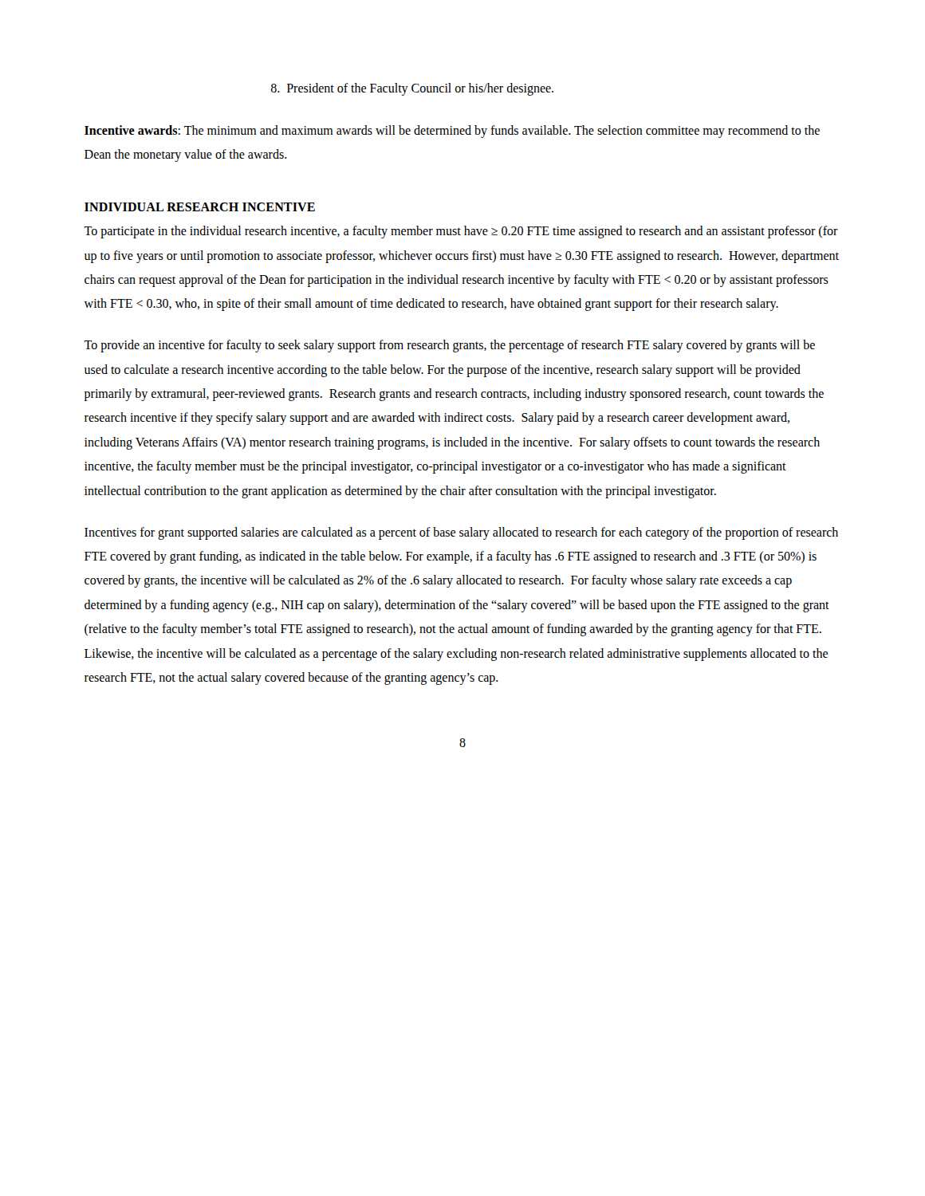President of the Faculty Council or his/her designee.
Incentive awards: The minimum and maximum awards will be determined by funds available. The selection committee may recommend to the Dean the monetary value of the awards.
Individual Research Incentive
To participate in the individual research incentive, a faculty member must have ≥ 0.20 FTE time assigned to research and an assistant professor (for up to five years or until promotion to associate professor, whichever occurs first) must have ≥ 0.30 FTE assigned to research. However, department chairs can request approval of the Dean for participation in the individual research incentive by faculty with FTE < 0.20 or by assistant professors with FTE < 0.30, who, in spite of their small amount of time dedicated to research, have obtained grant support for their research salary.
To provide an incentive for faculty to seek salary support from research grants, the percentage of research FTE salary covered by grants will be used to calculate a research incentive according to the table below. For the purpose of the incentive, research salary support will be provided primarily by extramural, peer-reviewed grants. Research grants and research contracts, including industry sponsored research, count towards the research incentive if they specify salary support and are awarded with indirect costs. Salary paid by a research career development award, including Veterans Affairs (VA) mentor research training programs, is included in the incentive. For salary offsets to count towards the research incentive, the faculty member must be the principal investigator, co-principal investigator or a co-investigator who has made a significant intellectual contribution to the grant application as determined by the chair after consultation with the principal investigator.
Incentives for grant supported salaries are calculated as a percent of base salary allocated to research for each category of the proportion of research FTE covered by grant funding, as indicated in the table below. For example, if a faculty has .6 FTE assigned to research and .3 FTE (or 50%) is covered by grants, the incentive will be calculated as 2% of the .6 salary allocated to research. For faculty whose salary rate exceeds a cap determined by a funding agency (e.g., NIH cap on salary), determination of the “salary covered” will be based upon the FTE assigned to the grant (relative to the faculty member’s total FTE assigned to research), not the actual amount of funding awarded by the granting agency for that FTE. Likewise, the incentive will be calculated as a percentage of the salary excluding non-research related administrative supplements allocated to the research FTE, not the actual salary covered because of the granting agency’s cap.
8